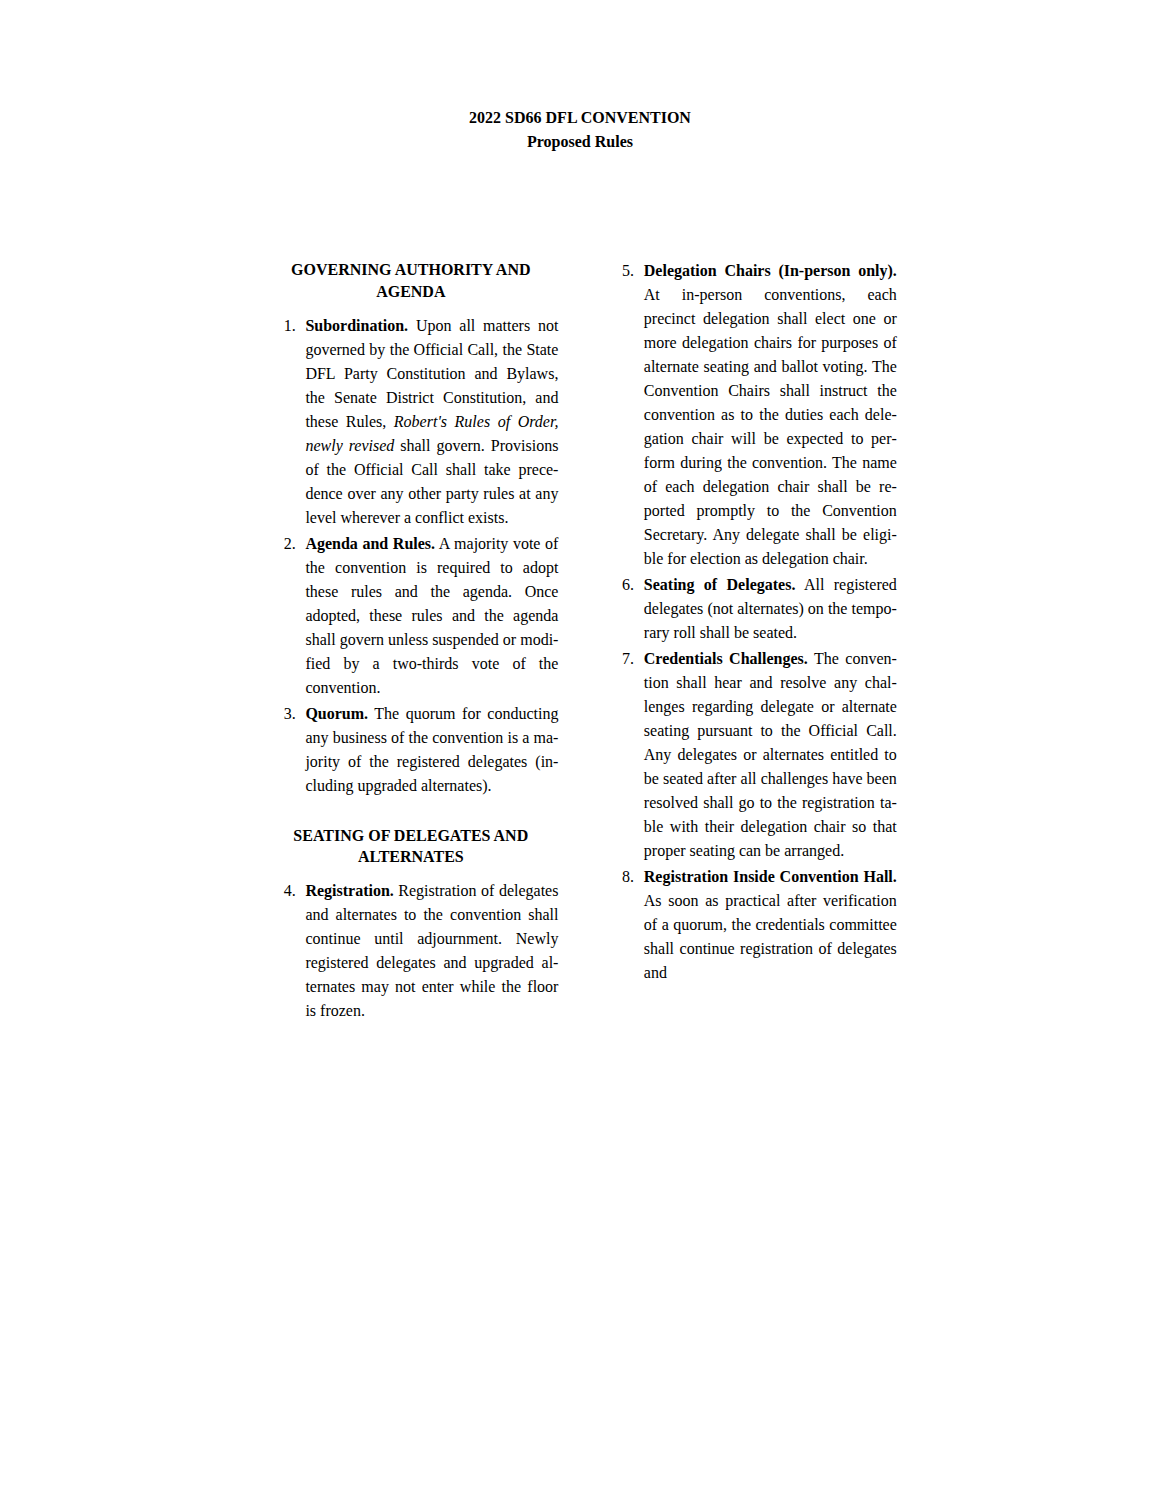2022 SD66 DFL CONVENTION Proposed Rules
GOVERNING AUTHORITY AND AGENDA
Subordination. Upon all matters not governed by the Official Call, the State DFL Party Constitution and Bylaws, the Senate District Constitution, and these Rules, Robert's Rules of Order, newly revised shall govern. Provisions of the Official Call shall take precedence over any other party rules at any level wherever a conflict exists.
Agenda and Rules. A majority vote of the convention is required to adopt these rules and the agenda. Once adopted, these rules and the agenda shall govern unless suspended or modified by a two-thirds vote of the convention.
Quorum. The quorum for conducting any business of the convention is a majority of the registered delegates (including upgraded alternates).
SEATING OF DELEGATES AND ALTERNATES
Registration. Registration of delegates and alternates to the convention shall continue until adjournment. Newly registered delegates and upgraded alternates may not enter while the floor is frozen.
Delegation Chairs (In-person only). At in-person conventions, each precinct delegation shall elect one or more delegation chairs for purposes of alternate seating and ballot voting. The Convention Chairs shall instruct the convention as to the duties each delegation chair will be expected to perform during the convention. The name of each delegation chair shall be reported promptly to the Convention Secretary. Any delegate shall be eligible for election as delegation chair.
Seating of Delegates. All registered delegates (not alternates) on the temporary roll shall be seated.
Credentials Challenges. The convention shall hear and resolve any challenges regarding delegate or alternate seating pursuant to the Official Call. Any delegates or alternates entitled to be seated after all challenges have been resolved shall go to the registration table with their delegation chair so that proper seating can be arranged.
Registration Inside Convention Hall. As soon as practical after verification of a quorum, the credentials committee shall continue registration of delegates and